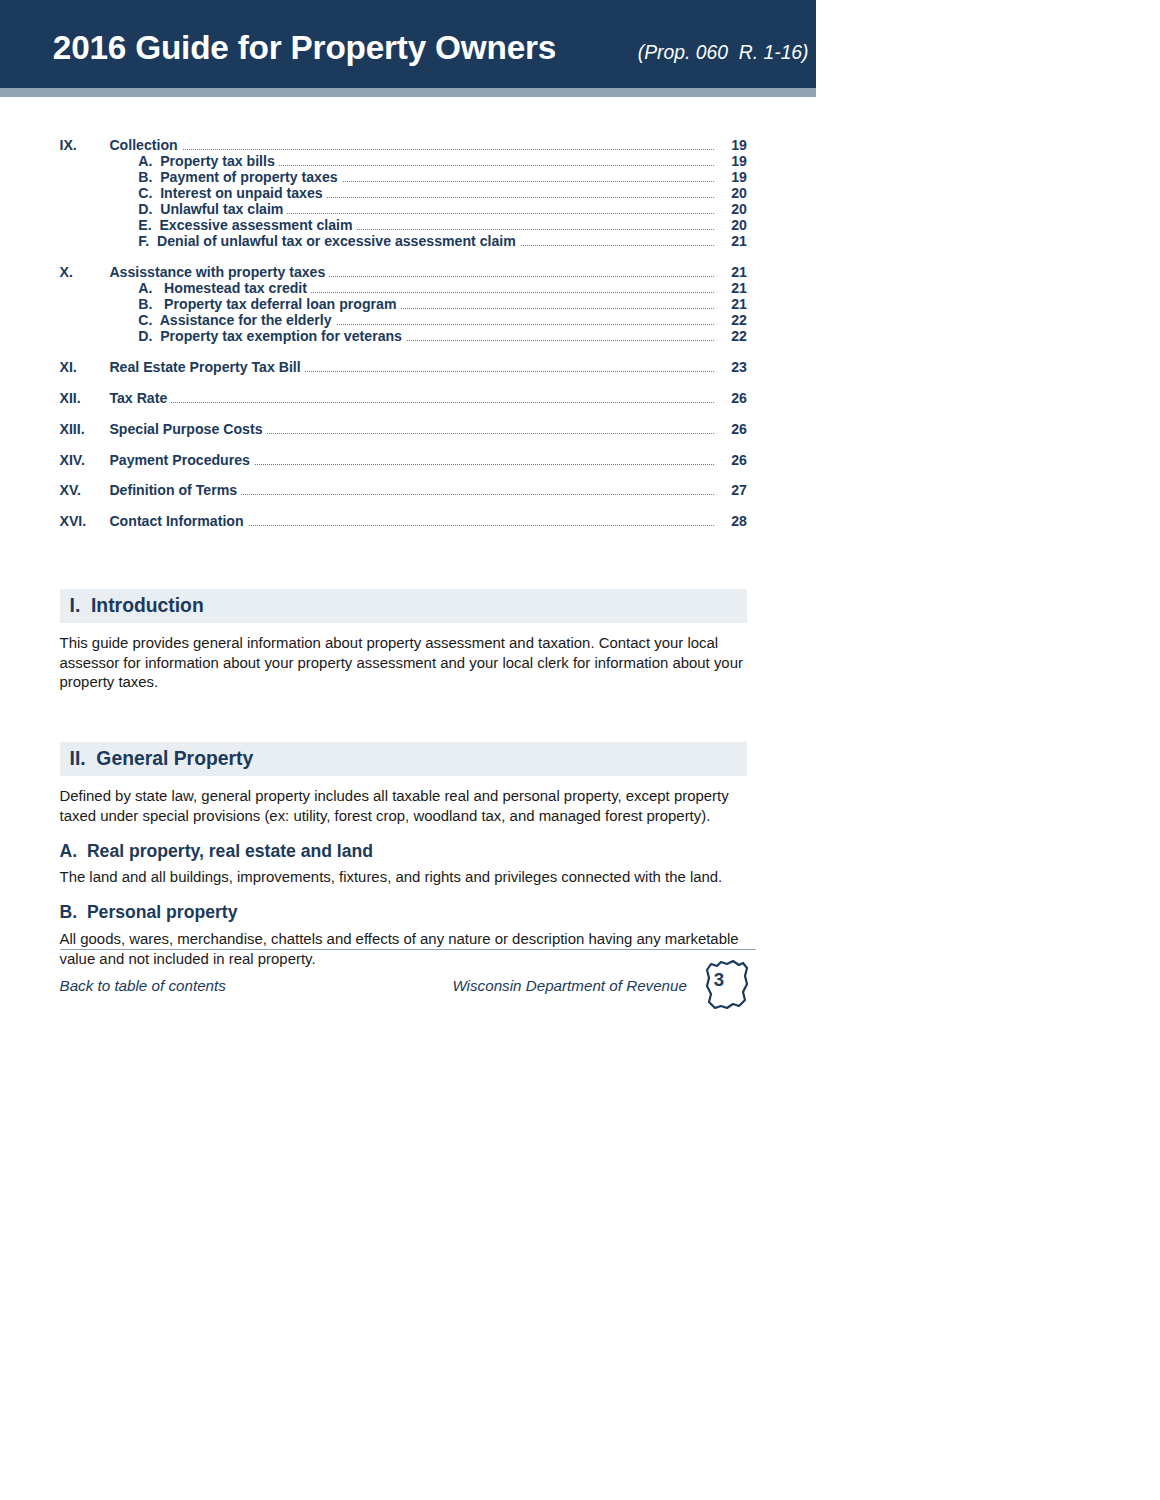2016 Guide for Property Owners
(Prop. 060 R. 1-16)
| IX. | Collection | 19 |
| | A. Property tax bills | 19 |
| | B. Payment of property taxes | 19 |
| | C. Interest on unpaid taxes | 20 |
| | D. Unlawful tax claim | 20 |
| | E. Excessive assessment claim | 20 |
| | F. Denial of unlawful tax or excessive assessment claim | 21 |
| X. | Assisstance with property taxes | 21 |
| | A. Homestead tax credit | 21 |
| | B. Property tax deferral loan program | 21 |
| | C. Assistance for the elderly | 22 |
| | D. Property tax exemption for veterans | 22 |
| XI. | Real Estate Property Tax Bill | 23 |
| XII. | Tax Rate | 26 |
| XIII. | Special Purpose Costs | 26 |
| XIV. | Payment Procedures | 26 |
| XV. | Definition of Terms | 27 |
| XVI. | Contact Information | 28 |
I. Introduction
This guide provides general information about property assessment and taxation. Contact your local assessor for information about your property assessment and your local clerk for information about your property taxes.
II. General Property
Defined by state law, general property includes all taxable real and personal property, except property taxed under special provisions (ex: utility, forest crop, woodland tax, and managed forest property).
A. Real property, real estate and land
The land and all buildings, improvements, fixtures, and rights and privileges connected with the land.
B. Personal property
All goods, wares, merchandise, chattels and effects of any nature or description having any marketable value and not included in real property.
Back to table of contents
Wisconsin Department of Revenue 3